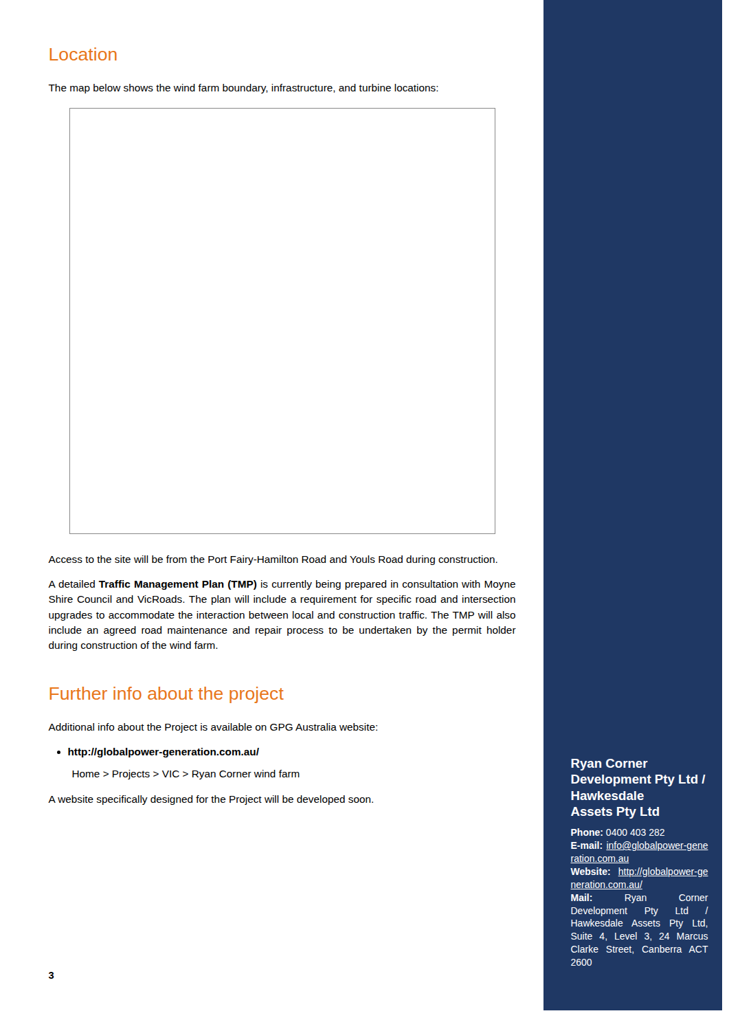Ryan Corner
Development Pty Ltd /
Hawkesdale
Assets Pty Ltd
Phone: 0400 403 282
E-mail: info@globalpower-generation.com.au
Website: http://globalpower-generation.com.au/
Mail: Ryan Corner Development Pty Ltd / Hawkesdale Assets Pty Ltd, Suite 4, Level 3, 24 Marcus Clarke Street, Canberra ACT 2600
Location
The map below shows the wind farm boundary, infrastructure, and turbine locations:
Access to the site will be from the Port Fairy-Hamilton Road and Youls Road during construction.
A detailed Traffic Management Plan (TMP) is currently being prepared in consultation with Moyne Shire Council and VicRoads. The plan will include a requirement for specific road and intersection upgrades to accommodate the interaction between local and construction traffic. The TMP will also include an agreed road maintenance and repair process to be undertaken by the permit holder during construction of the wind farm.
Further info about the project
Additional info about the Project is available on GPG Australia website:
http://globalpower-generation.com.au/
Home > Projects > VIC > Ryan Corner wind farm
A website specifically designed for the Project will be developed soon.
3